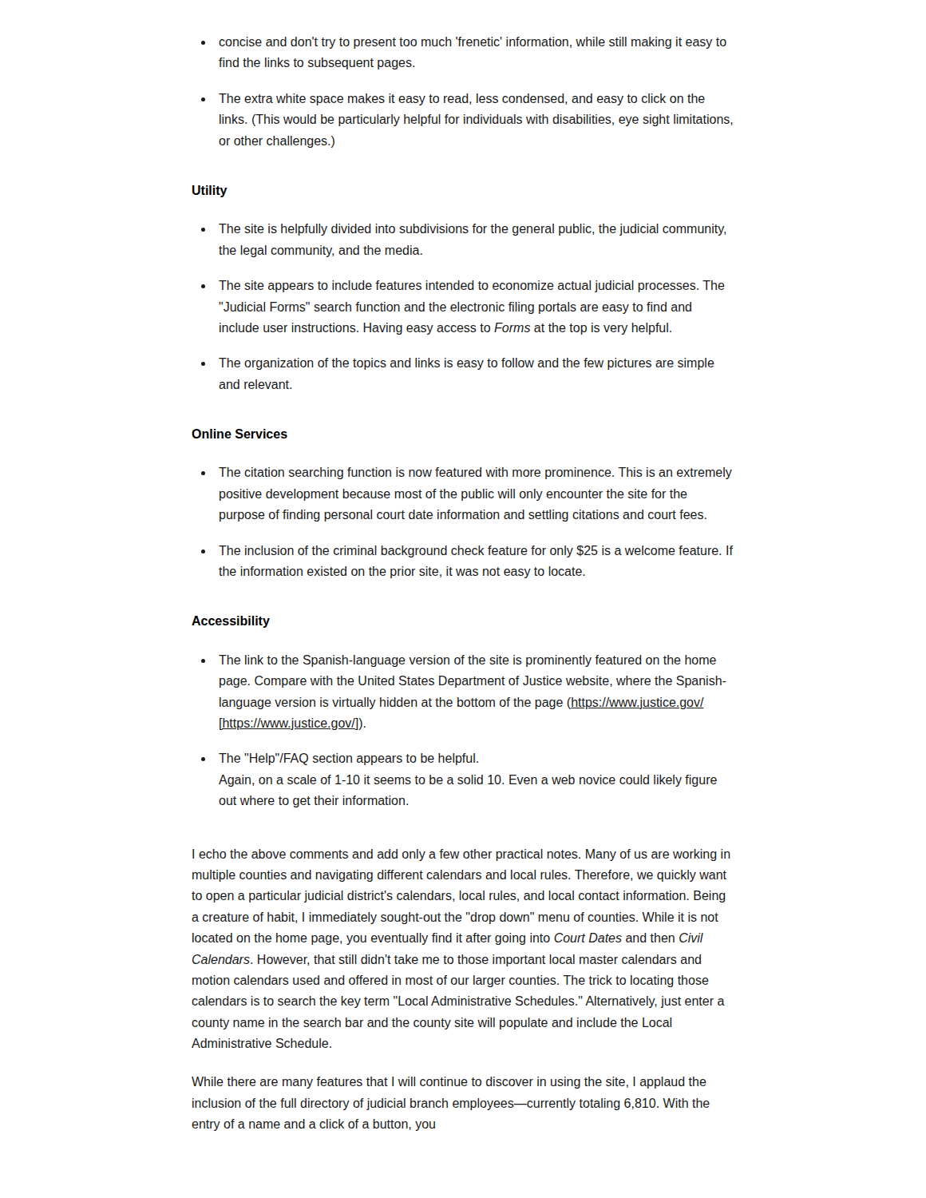concise and don't try to present too much 'frenetic' information, while still making it easy to find the links to subsequent pages.
The extra white space makes it easy to read, less condensed, and easy to click on the links. (This would be particularly helpful for individuals with disabilities, eye sight limitations, or other challenges.)
Utility
The site is helpfully divided into subdivisions for the general public, the judicial community, the legal community, and the media.
The site appears to include features intended to economize actual judicial processes. The "Judicial Forms" search function and the electronic filing portals are easy to find and include user instructions. Having easy access to Forms at the top is very helpful.
The organization of the topics and links is easy to follow and the few pictures are simple and relevant.
Online Services
The citation searching function is now featured with more prominence. This is an extremely positive development because most of the public will only encounter the site for the purpose of finding personal court date information and settling citations and court fees.
The inclusion of the criminal background check feature for only $25 is a welcome feature. If the information existed on the prior site, it was not easy to locate.
Accessibility
The link to the Spanish-language version of the site is prominently featured on the home page. Compare with the United States Department of Justice website, where the Spanish-language version is virtually hidden at the bottom of the page (https://www.justice.gov/ [https://www.justice.gov/]).
The "Help"/FAQ section appears to be helpful.
Again, on a scale of 1-10 it seems to be a solid 10. Even a web novice could likely figure out where to get their information.
I echo the above comments and add only a few other practical notes. Many of us are working in multiple counties and navigating different calendars and local rules. Therefore, we quickly want to open a particular judicial district's calendars, local rules, and local contact information. Being a creature of habit, I immediately sought-out the "drop down" menu of counties. While it is not located on the home page, you eventually find it after going into Court Dates and then Civil Calendars. However, that still didn't take me to those important local master calendars and motion calendars used and offered in most of our larger counties. The trick to locating those calendars is to search the key term "Local Administrative Schedules." Alternatively, just enter a county name in the search bar and the county site will populate and include the Local Administrative Schedule.
While there are many features that I will continue to discover in using the site, I applaud the inclusion of the full directory of judicial branch employees—currently totaling 6,810. With the entry of a name and a click of a button, you